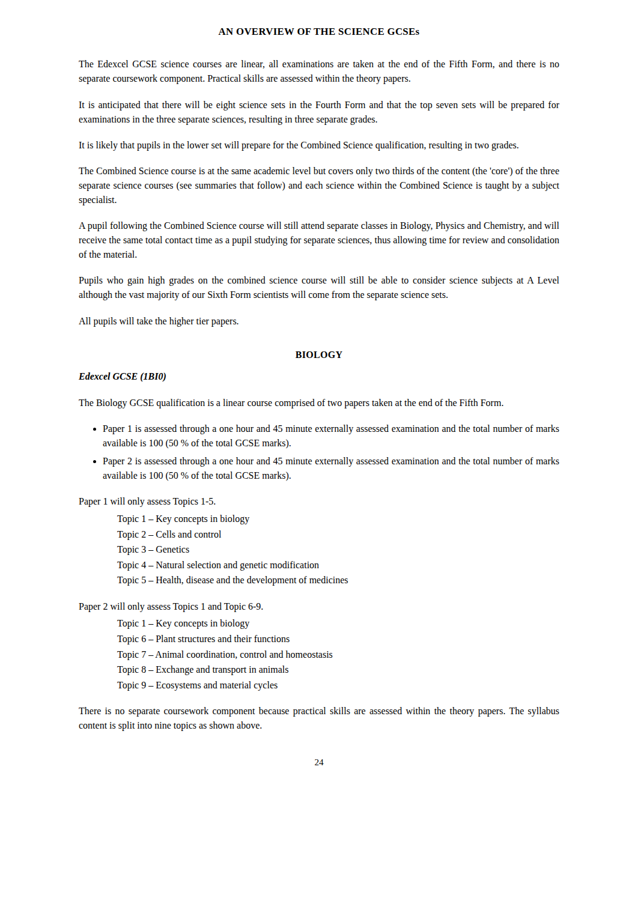AN OVERVIEW OF THE SCIENCE GCSEs
The Edexcel GCSE science courses are linear, all examinations are taken at the end of the Fifth Form, and there is no separate coursework component. Practical skills are assessed within the theory papers.
It is anticipated that there will be eight science sets in the Fourth Form and that the top seven sets will be prepared for examinations in the three separate sciences, resulting in three separate grades.
It is likely that pupils in the lower set will prepare for the Combined Science qualification, resulting in two grades.
The Combined Science course is at the same academic level but covers only two thirds of the content (the 'core') of the three separate science courses (see summaries that follow) and each science within the Combined Science is taught by a subject specialist.
A pupil following the Combined Science course will still attend separate classes in Biology, Physics and Chemistry, and will receive the same total contact time as a pupil studying for separate sciences, thus allowing time for review and consolidation of the material.
Pupils who gain high grades on the combined science course will still be able to consider science subjects at A Level although the vast majority of our Sixth Form scientists will come from the separate science sets.
All pupils will take the higher tier papers.
BIOLOGY
Edexcel GCSE (1BI0)
The Biology GCSE qualification is a linear course comprised of two papers taken at the end of the Fifth Form.
Paper 1 is assessed through a one hour and 45 minute externally assessed examination and the total number of marks available is 100 (50 % of the total GCSE marks).
Paper 2 is assessed through a one hour and 45 minute externally assessed examination and the total number of marks available is 100 (50 % of the total GCSE marks).
Paper 1 will only assess Topics 1-5.
Topic 1 – Key concepts in biology
Topic 2 – Cells and control
Topic 3 – Genetics
Topic 4 – Natural selection and genetic modification
Topic 5 – Health, disease and the development of medicines
Paper 2 will only assess Topics 1 and Topic 6-9.
Topic 1 – Key concepts in biology
Topic 6 – Plant structures and their functions
Topic 7 – Animal coordination, control and homeostasis
Topic 8 – Exchange and transport in animals
Topic 9 – Ecosystems and material cycles
There is no separate coursework component because practical skills are assessed within the theory papers. The syllabus content is split into nine topics as shown above.
24